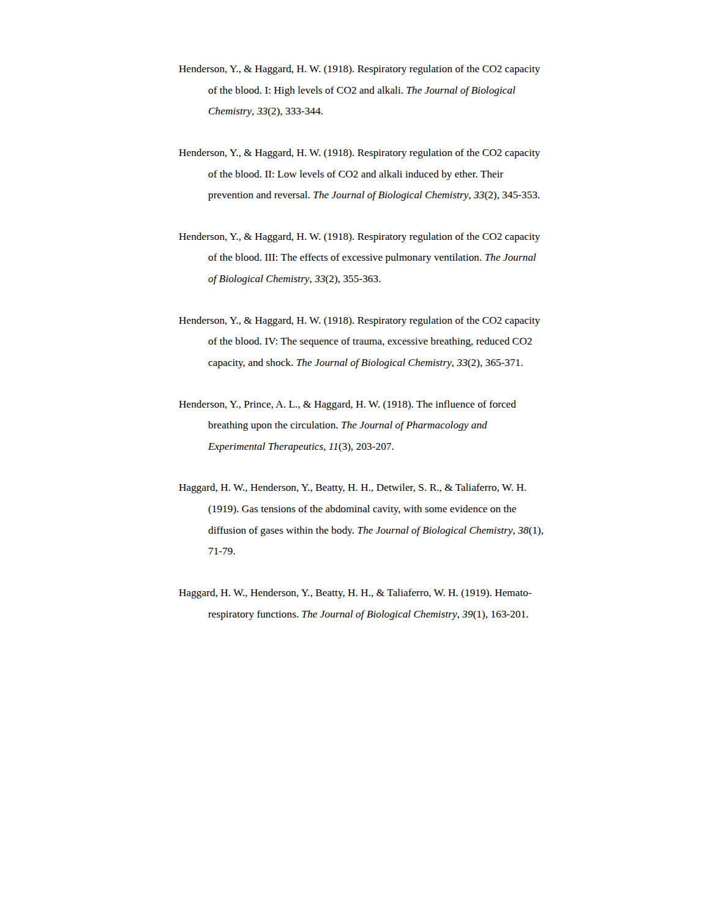Henderson, Y., & Haggard, H. W. (1918). Respiratory regulation of the CO2 capacity of the blood. I: High levels of CO2 and alkali. The Journal of Biological Chemistry, 33(2), 333-344.
Henderson, Y., & Haggard, H. W. (1918). Respiratory regulation of the CO2 capacity of the blood. II: Low levels of CO2 and alkali induced by ether. Their prevention and reversal. The Journal of Biological Chemistry, 33(2), 345-353.
Henderson, Y., & Haggard, H. W. (1918). Respiratory regulation of the CO2 capacity of the blood. III: The effects of excessive pulmonary ventilation. The Journal of Biological Chemistry, 33(2), 355-363.
Henderson, Y., & Haggard, H. W. (1918). Respiratory regulation of the CO2 capacity of the blood. IV: The sequence of trauma, excessive breathing, reduced CO2 capacity, and shock. The Journal of Biological Chemistry, 33(2), 365-371.
Henderson, Y., Prince, A. L., & Haggard, H. W. (1918). The influence of forced breathing upon the circulation. The Journal of Pharmacology and Experimental Therapeutics, 11(3), 203-207.
Haggard, H. W., Henderson, Y., Beatty, H. H., Detwiler, S. R., & Taliaferro, W. H. (1919). Gas tensions of the abdominal cavity, with some evidence on the diffusion of gases within the body. The Journal of Biological Chemistry, 38(1), 71-79.
Haggard, H. W., Henderson, Y., Beatty, H. H., & Taliaferro, W. H. (1919). Hemato-respiratory functions. The Journal of Biological Chemistry, 39(1), 163-201.